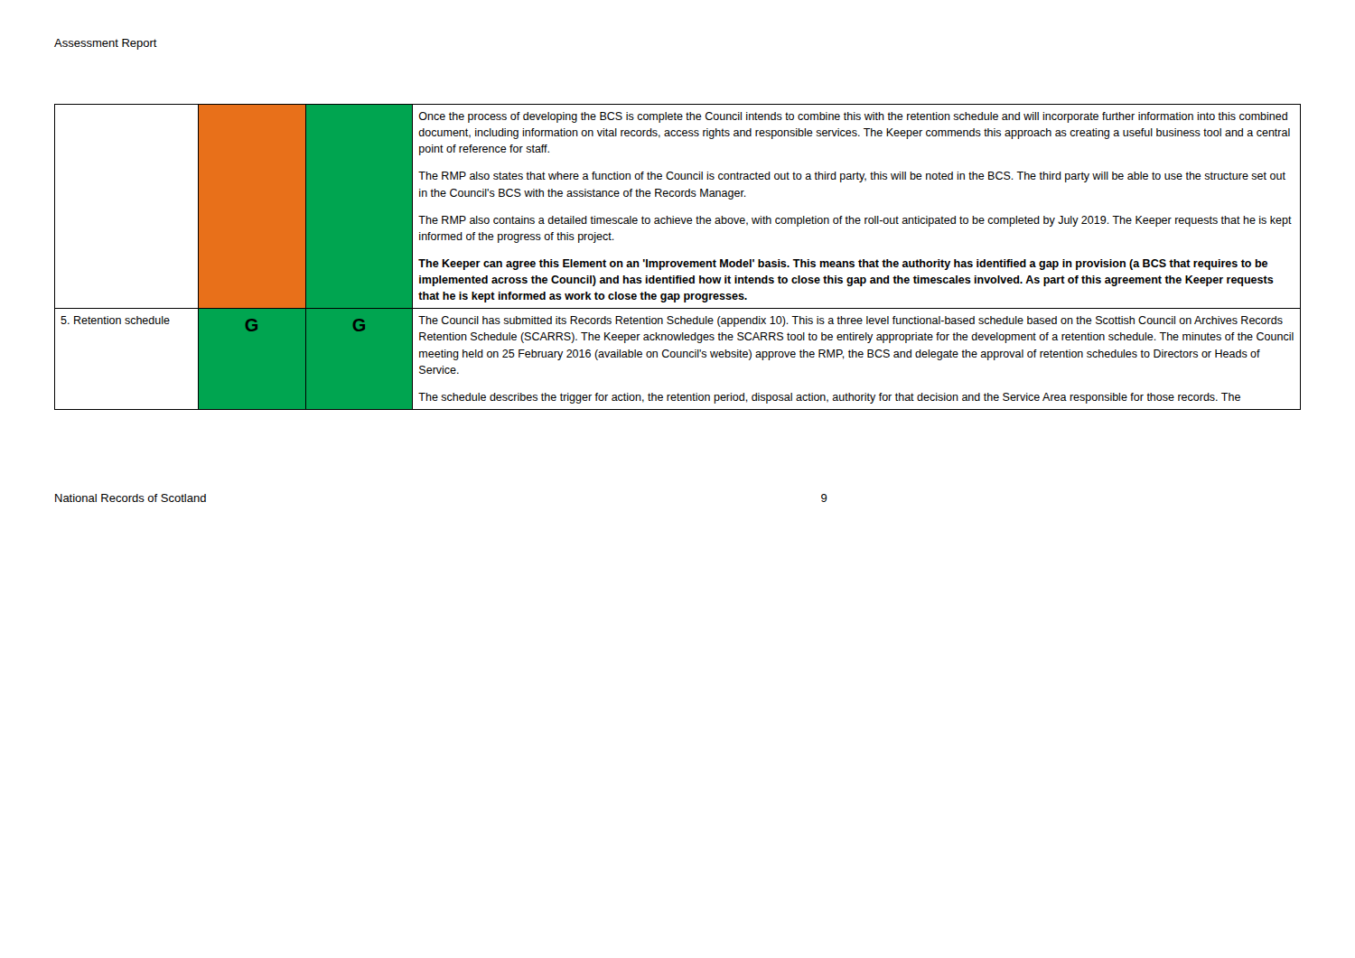Assessment Report
| | | | Once the process of developing the BCS is complete the Council intends to combine this with the retention schedule and will incorporate further information into this combined document, including information on vital records, access rights and responsible services. The Keeper commends this approach as creating a useful business tool and a central point of reference for staff. The RMP also states that where a function of the Council is contracted out to a third party, this will be noted in the BCS. The third party will be able to use the structure set out in the Council's BCS with the assistance of the Records Manager. The RMP also contains a detailed timescale to achieve the above, with completion of the roll-out anticipated to be completed by July 2019. The Keeper requests that he is kept informed of the progress of this project. The Keeper can agree this Element on an 'Improvement Model' basis. This means that the authority has identified a gap in provision (a BCS that requires to be implemented across the Council) and has identified how it intends to close this gap and the timescales involved. As part of this agreement the Keeper requests that he is kept informed as work to close the gap progresses. |
| 5. Retention schedule | G | G | The Council has submitted its Records Retention Schedule (appendix 10). This is a three level functional-based schedule based on the Scottish Council on Archives Records Retention Schedule (SCARRS). The Keeper acknowledges the SCARRS tool to be entirely appropriate for the development of a retention schedule. The minutes of the Council meeting held on 25 February 2016 (available on Council's website) approve the RMP, the BCS and delegate the approval of retention schedules to Directors or Heads of Service. The schedule describes the trigger for action, the retention period, disposal action, authority for that decision and the Service Area responsible for those records. The |
National Records of Scotland
9